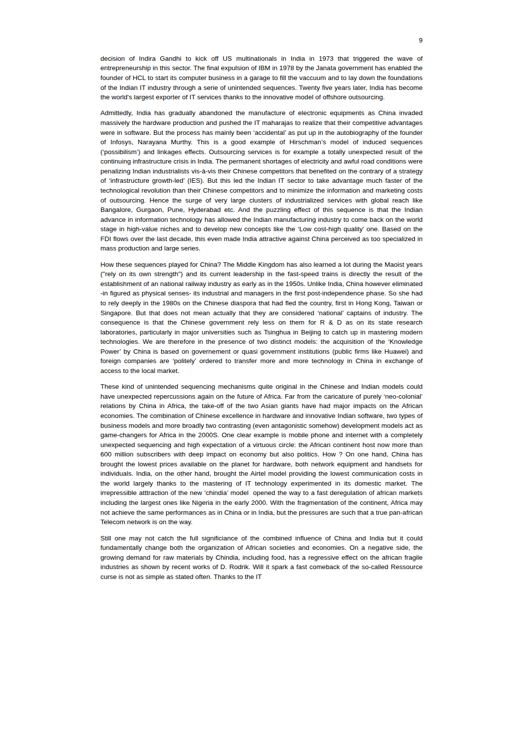9
decision of Indira Gandhi to kick off US multinationals in India in 1973 that triggered the wave of entrepreneurship in this sector. The final expulsion of IBM in 1978 by the Janata government has enabled the founder of HCL to start its computer business in a garage to fill the vaccuum and to lay down the foundations of the Indian IT industry through a serie of unintended sequences. Twenty five years later, India has become the world's largest exporter of IT services thanks to the innovative model of offshore outsourcing.
Admittedly, India has gradually abandoned the manufacture of electronic equipments as China invaded massively the hardware production and pushed the IT maharajas to realize that their competitive advantages were in software. But the process has mainly been ‘accidental’ as put up in the autobiography of the founder of Infosys, Narayana Murthy. This is a good example of Hirschman’s model of induced sequences (‘possibilism’) and linkages effects. Outsourcing services is for example a totally unexpected result of the continuing infrastructure crisis in India. The permanent shortages of electricity and awful road conditions were penalizing Indian industrialists vis-à-vis their Chinese competitors that benefited on the contrary of a strategy of ‘infrastructure growth-led’ (IES). But this led the Indian IT sector to take advantage much faster of the technological revolution than their Chinese competitors and to minimize the information and marketing costs of outsourcing. Hence the surge of very large clusters of industrialized services with global reach like Bangalore, Gurgaon, Pune, Hyderabad etc. And the puzzling effect of this sequence is that the Indian advance in information technology has allowed the Indian manufacturing industry to come back on the world stage in high-value niches and to develop new concepts like the ‘Low cost-high quality’ one. Based on the FDI flows over the last decade, this even made India attractive against China perceived as too specialized in mass production and large series.
How these sequences played for China? The Middle Kingdom has also learned a lot during the Maoist years ("rely on its own strength") and its current leadership in the fast-speed trains is directly the result of the establishment of an national railway industry as early as in the 1950s. Unlike India, China however eliminated -in figured as physical senses- its industrial and managers in the first post-independence phase. So she had to rely deeply in the 1980s on the Chinese diaspora that had fled the country, first in Hong Kong, Taiwan or Singapore. But that does not mean actually that they are considered ‘national’ captains of industry. The consequence is that the Chinese government rely less on them for R & D as on its state research laboratories, particularly in major universities such as Tsinghua in Beijing to catch up in mastering modern technologies. We are therefore in the presence of two distinct models: the acquisition of the ‘Knowledge Power’ by China is based on governement or quasi government institutions (public firms like Huawei) and foreign companies are ‘politely’ ordered to transfer more and more technology in China in exchange of access to the local market.
These kind of unintended sequencing mechanisms quite original in the Chinese and Indian models could have unexpected repercussions again on the future of Africa. Far from the caricature of purely ‘neo-colonial’ relations by China in Africa, the take-off of the two Asian giants have had major impacts on the African economies. The combination of Chinese excellence in hardware and innovative Indian software, two types of business models and more broadly two contrasting (even antagonistic somehow) development models act as game-changers for Africa in the 2000S. One clear example is mobile phone and internet with a completely unexpected sequencing and high expectation of a virtuous circle: the African continent host now more than 600 million subscribers with deep impact on economy but also politics. How ? On one hand, China has brought the lowest prices available on the planet for hardware, both network equipment and handsets for individuals. India, on the other hand, brought the Airtel model providing the lowest communication costs in the world largely thanks to the mastering of IT technology experimented in its domestic market. The irrepressible atttraction of the new ‘chindia’ model opened the way to a fast deregulation of african markets including the largest ones like Nigeria in the early 2000. With the fragmentation of the continent, Africa may not achieve the same performances as in China or in India, but the pressures are such that a true pan-african Telecom network is on the way.
Still one may not catch the full significiance of the combined influence of China and India but it could fundamentally change both the organization of African societies and economies. On a negative side, the growing demand for raw materials by Chindia, including food, has a regressive effect on the african fragile industries as shown by recent works of D. Rodrik. Will it spark a fast comeback of the so-called Ressource curse is not as simple as stated often. Thanks to the IT